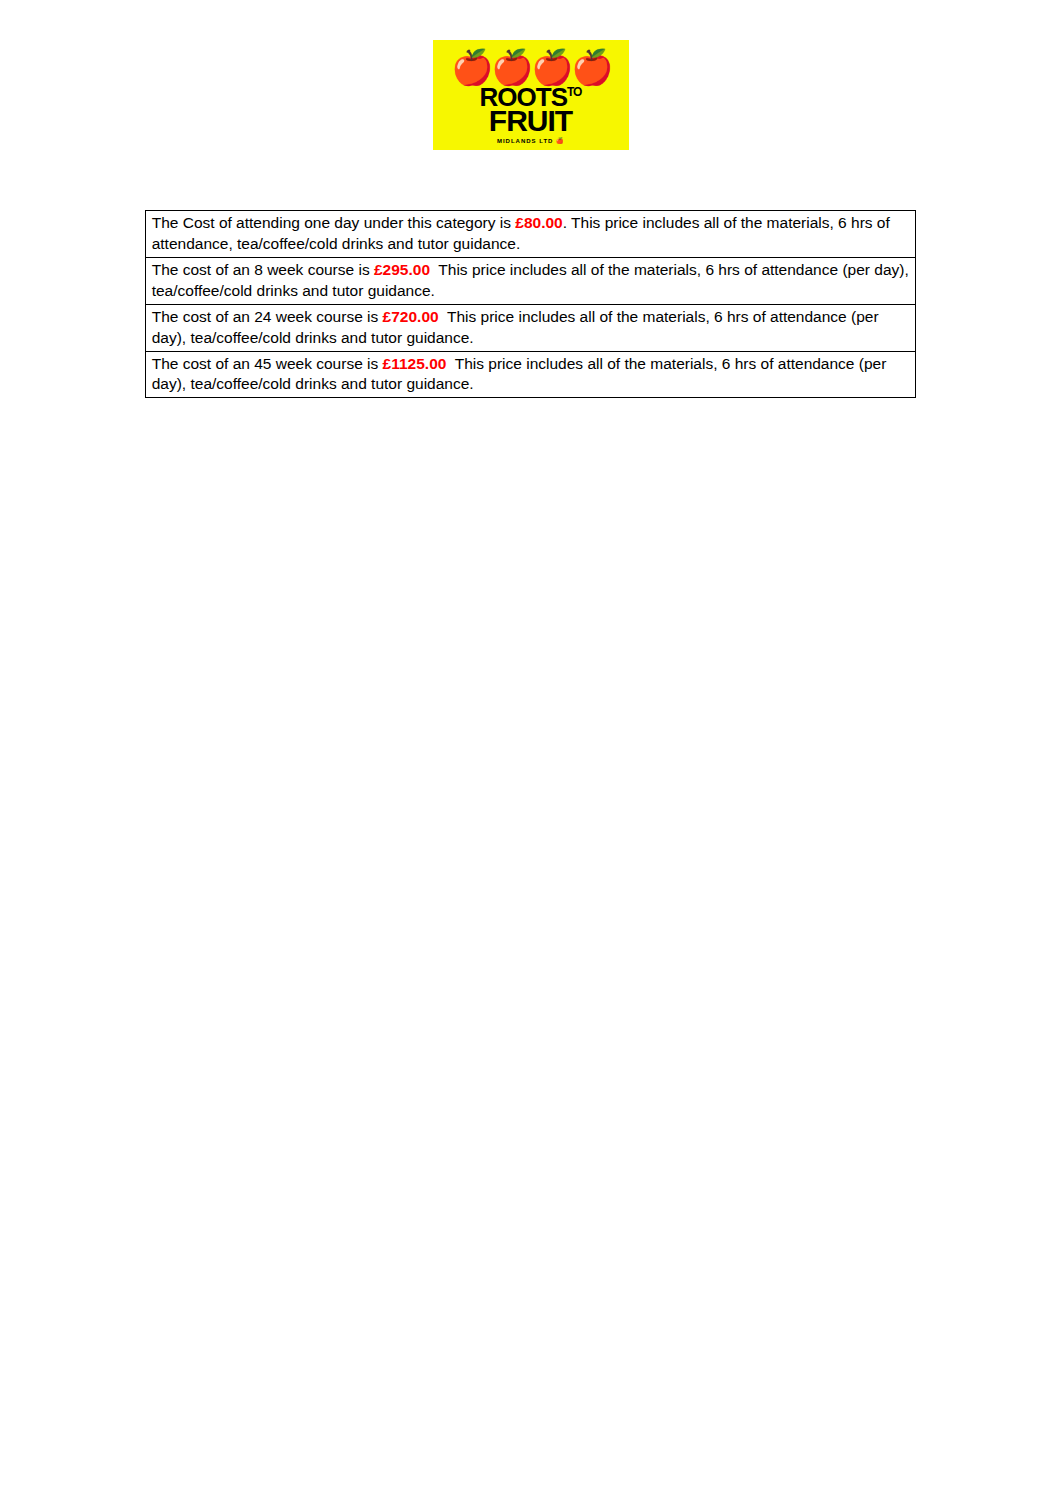🍎🍎🍎🍎
ROOTSTO
FRUIT
MIDLANDS LTD 🍎
| The Cost of attending one day under this category is £80.00 . This price includes all of the materials, 6 hrs of attendance, tea/coffee/cold drinks and tutor guidance. |
| The cost of an 8 week course is £295.00 This price includes all of the materials, 6 hrs of attendance (per day), tea/coffee/cold drinks and tutor guidance. |
| The cost of an 24 week course is £720.00 This price includes all of the materials, 6 hrs of attendance (per day), tea/coffee/cold drinks and tutor guidance. |
| The cost of an 45 week course is £1125.00 This price includes all of the materials, 6 hrs of attendance (per day), tea/coffee/cold drinks and tutor guidance. |